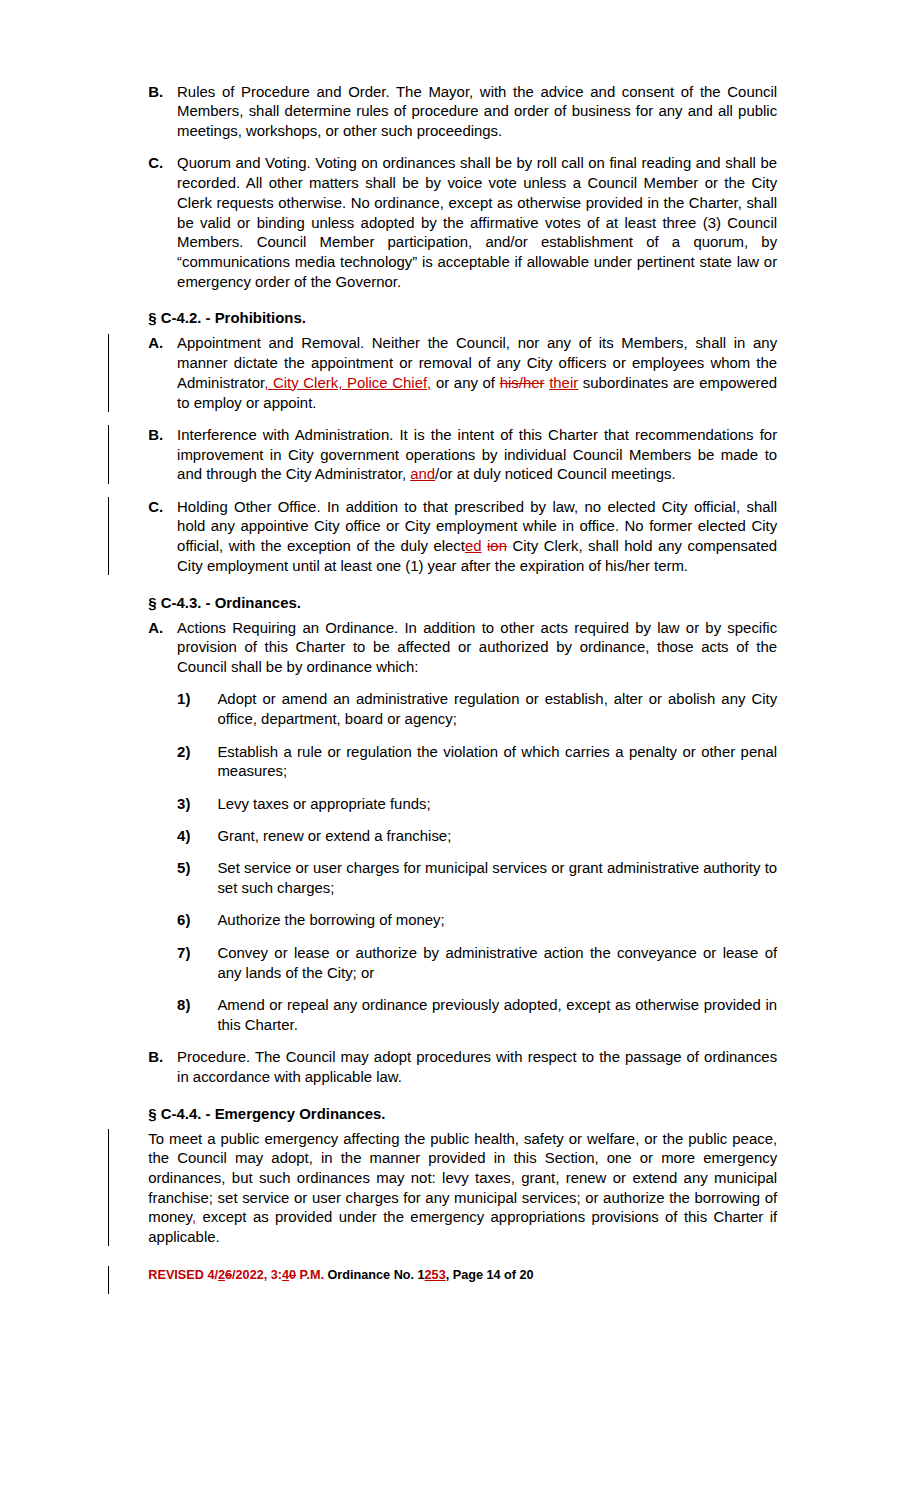B.
Rules of Procedure and Order. The Mayor, with the advice and consent of the Council Members, shall determine rules of procedure and order of business for any and all public meetings, workshops, or other such proceedings.
C.
Quorum and Voting. Voting on ordinances shall be by roll call on final reading and shall be recorded. All other matters shall be by voice vote unless a Council Member or the City Clerk requests otherwise. No ordinance, except as otherwise provided in the Charter, shall be valid or binding unless adopted by the affirmative votes of at least three (3) Council Members. Council Member participation, and/or establishment of a quorum, by “communications media technology” is acceptable if allowable under pertinent state law or emergency order of the Governor.
§ C-4.2. - Prohibitions.
A.
Appointment and Removal. Neither the Council, nor any of its Members, shall in any manner dictate the appointment or removal of any City officers or employees whom the Administrator, City Clerk, Police Chief, or any of his/her their subordinates are empowered to employ or appoint.
B.
Interference with Administration. It is the intent of this Charter that recommendations for improvement in City government operations by individual Council Members be made to and through the City Administrator, and/or at duly noticed Council meetings.
C.
Holding Other Office. In addition to that prescribed by law, no elected City official, shall hold any appointive City office or City employment while in office. No former elected City official, with the exception of the duly elected ion City Clerk, shall hold any compensated City employment until at least one (1) year after the expiration of his/her term.
§ C-4.3. - Ordinances.
A.
Actions Requiring an Ordinance. In addition to other acts required by law or by specific provision of this Charter to be affected or authorized by ordinance, those acts of the Council shall be by ordinance which:
1)
Adopt or amend an administrative regulation or establish, alter or abolish any City office, department, board or agency;
2)
Establish a rule or regulation the violation of which carries a penalty or other penal measures;
3)
Levy taxes or appropriate funds;
4)
Grant, renew or extend a franchise;
5)
Set service or user charges for municipal services or grant administrative authority to set such charges;
6)
Authorize the borrowing of money;
7)
Convey or lease or authorize by administrative action the conveyance or lease of any lands of the City; or
8)
Amend or repeal any ordinance previously adopted, except as otherwise provided in this Charter.
B.
Procedure. The Council may adopt procedures with respect to the passage of ordinances in accordance with applicable law.
§ C-4.4. - Emergency Ordinances.
To meet a public emergency affecting the public health, safety or welfare, or the public peace, the Council may adopt, in the manner provided in this Section, one or more emergency ordinances, but such ordinances may not: levy taxes, grant, renew or extend any municipal franchise; set service or user charges for any municipal services; or authorize the borrowing of money, except as provided under the emergency appropriations provisions of this Charter if applicable.
REVISED 4/26/2022, 3:40 P.M. Ordinance No. 1253, Page 14 of 20